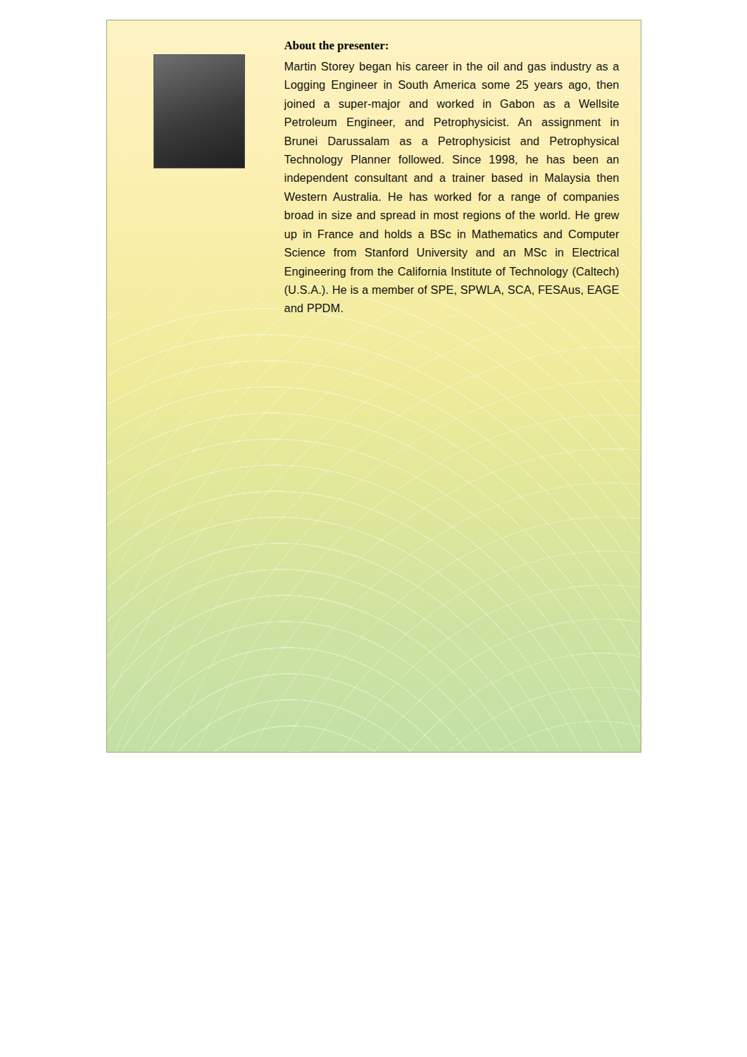About the presenter:
Martin Storey began his career in the oil and gas industry as a Logging Engineer in South America some 25 years ago, then joined a super-major and worked in Gabon as a Wellsite Petroleum Engineer, and Petrophysicist. An assignment in Brunei Darussalam as a Petrophysicist and Petrophysical Technology Planner followed. Since 1998, he has been an independent consultant and a trainer based in Malaysia then Western Australia. He has worked for a range of companies broad in size and spread in most regions of the world. He grew up in France and holds a BSc in Mathematics and Computer Science from Stanford University and an MSc in Electrical Engineering from the California Institute of Technology (Caltech) (U.S.A.). He is a member of SPE, SPWLA, SCA, FESAus, EAGE and PPDM.